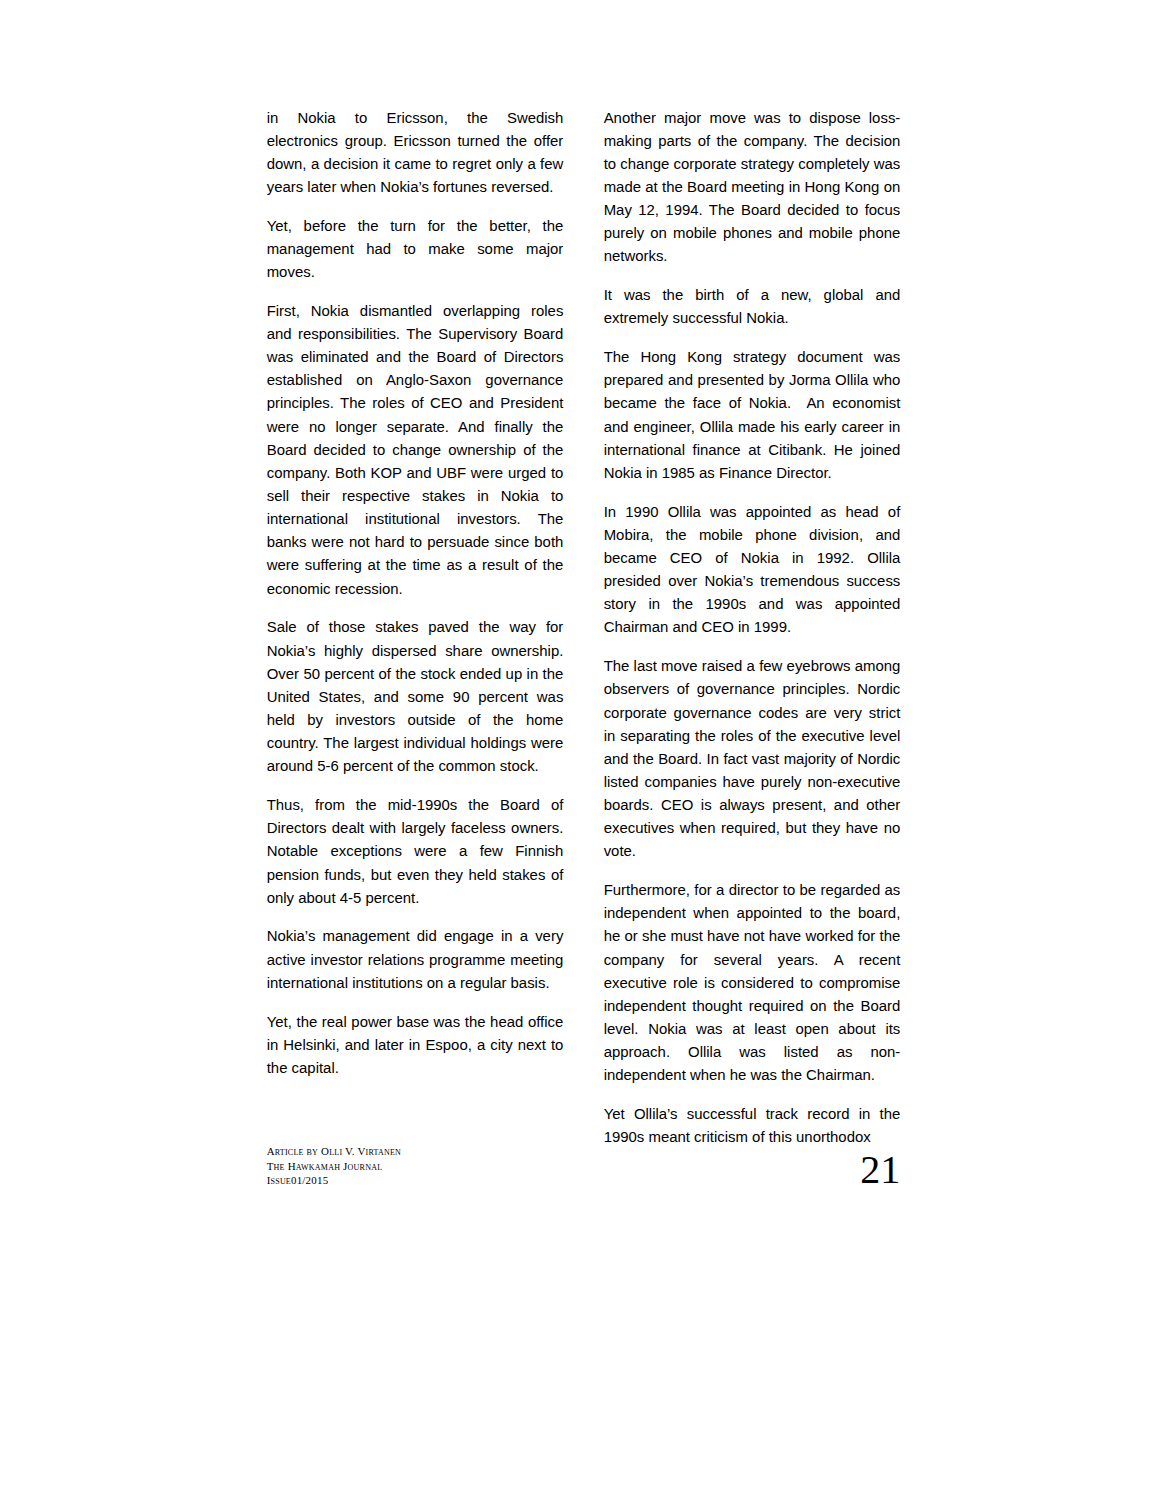in Nokia to Ericsson, the Swedish electronics group. Ericsson turned the offer down, a decision it came to regret only a few years later when Nokia’s fortunes reversed.
Yet, before the turn for the better, the management had to make some major moves.
First, Nokia dismantled overlapping roles and responsibilities. The Supervisory Board was eliminated and the Board of Directors established on Anglo-Saxon governance principles. The roles of CEO and President were no longer separate. And finally the Board decided to change ownership of the company. Both KOP and UBF were urged to sell their respective stakes in Nokia to international institutional investors. The banks were not hard to persuade since both were suffering at the time as a result of the economic recession.
Sale of those stakes paved the way for Nokia’s highly dispersed share ownership. Over 50 percent of the stock ended up in the United States, and some 90 percent was held by investors outside of the home country. The largest individual holdings were around 5-6 percent of the common stock.
Thus, from the mid-1990s the Board of Directors dealt with largely faceless owners. Notable exceptions were a few Finnish pension funds, but even they held stakes of only about 4-5 percent.
Nokia’s management did engage in a very active investor relations programme meeting international institutions on a regular basis.
Yet, the real power base was the head office in Helsinki, and later in Espoo, a city next to the capital.
Another major move was to dispose loss-making parts of the company. The decision to change corporate strategy completely was made at the Board meeting in Hong Kong on May 12, 1994. The Board decided to focus purely on mobile phones and mobile phone networks.
It was the birth of a new, global and extremely successful Nokia.
The Hong Kong strategy document was prepared and presented by Jorma Ollila who became the face of Nokia. An economist and engineer, Ollila made his early career in international finance at Citibank. He joined Nokia in 1985 as Finance Director.
In 1990 Ollila was appointed as head of Mobira, the mobile phone division, and became CEO of Nokia in 1992. Ollila presided over Nokia’s tremendous success story in the 1990s and was appointed Chairman and CEO in 1999.
The last move raised a few eyebrows among observers of governance principles. Nordic corporate governance codes are very strict in separating the roles of the executive level and the Board. In fact vast majority of Nordic listed companies have purely non-executive boards. CEO is always present, and other executives when required, but they have no vote.
Furthermore, for a director to be regarded as independent when appointed to the board, he or she must have not have worked for the company for several years. A recent executive role is considered to compromise independent thought required on the Board level. Nokia was at least open about its approach. Ollila was listed as non-independent when he was the Chairman.
Yet Ollila’s successful track record in the 1990s meant criticism of this unorthodox
Article by Olli V. Virtanen
The Hawkamah Journal
Issue01/2015
21